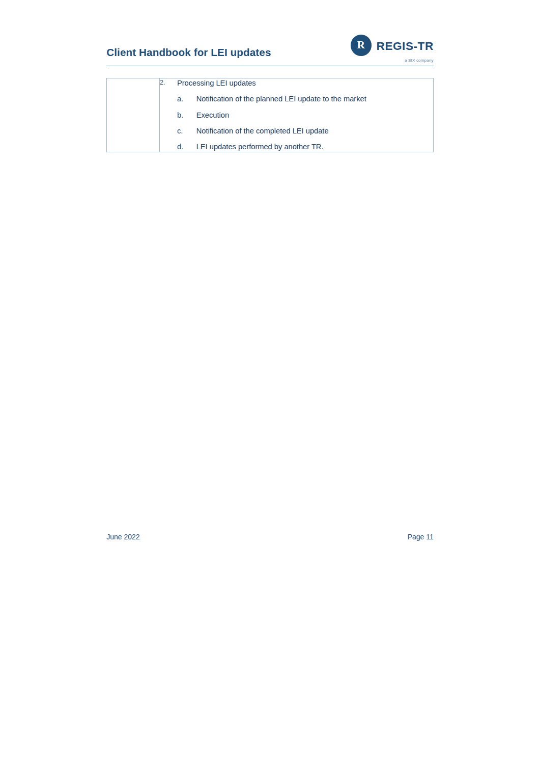Client Handbook for LEI updates
R REGIS-TR
a SIX company
| | 2. Processing LEI updates a. Notification of the planned LEI update to the market b. Execution c. Notification of the completed LEI update d. LEI updates performed by another TR. |
June 2022
Page 11